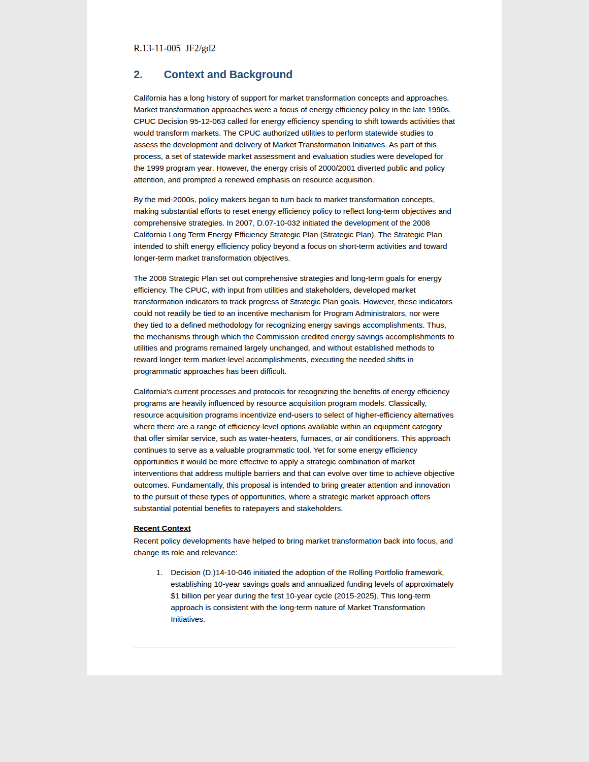R.13-11-005 JF2/gd2
2. Context and Background
California has a long history of support for market transformation concepts and approaches. Market transformation approaches were a focus of energy efficiency policy in the late 1990s. CPUC Decision 95-12-063 called for energy efficiency spending to shift towards activities that would transform markets. The CPUC authorized utilities to perform statewide studies to assess the development and delivery of Market Transformation Initiatives. As part of this process, a set of statewide market assessment and evaluation studies were developed for the 1999 program year. However, the energy crisis of 2000/2001 diverted public and policy attention, and prompted a renewed emphasis on resource acquisition.
By the mid-2000s, policy makers began to turn back to market transformation concepts, making substantial efforts to reset energy efficiency policy to reflect long-term objectives and comprehensive strategies. In 2007, D.07-10-032 initiated the development of the 2008 California Long Term Energy Efficiency Strategic Plan (Strategic Plan). The Strategic Plan intended to shift energy efficiency policy beyond a focus on short-term activities and toward longer-term market transformation objectives.
The 2008 Strategic Plan set out comprehensive strategies and long-term goals for energy efficiency. The CPUC, with input from utilities and stakeholders, developed market transformation indicators to track progress of Strategic Plan goals. However, these indicators could not readily be tied to an incentive mechanism for Program Administrators, nor were they tied to a defined methodology for recognizing energy savings accomplishments. Thus, the mechanisms through which the Commission credited energy savings accomplishments to utilities and programs remained largely unchanged, and without established methods to reward longer-term market-level accomplishments, executing the needed shifts in programmatic approaches has been difficult.
California's current processes and protocols for recognizing the benefits of energy efficiency programs are heavily influenced by resource acquisition program models. Classically, resource acquisition programs incentivize end-users to select of higher-efficiency alternatives where there are a range of efficiency-level options available within an equipment category that offer similar service, such as water-heaters, furnaces, or air conditioners. This approach continues to serve as a valuable programmatic tool. Yet for some energy efficiency opportunities it would be more effective to apply a strategic combination of market interventions that address multiple barriers and that can evolve over time to achieve objective outcomes. Fundamentally, this proposal is intended to bring greater attention and innovation to the pursuit of these types of opportunities, where a strategic market approach offers substantial potential benefits to ratepayers and stakeholders.
Recent Context
Recent policy developments have helped to bring market transformation back into focus, and change its role and relevance:
Decision (D.)14-10-046 initiated the adoption of the Rolling Portfolio framework, establishing 10-year savings goals and annualized funding levels of approximately $1 billion per year during the first 10-year cycle (2015-2025). This long-term approach is consistent with the long-term nature of Market Transformation Initiatives.